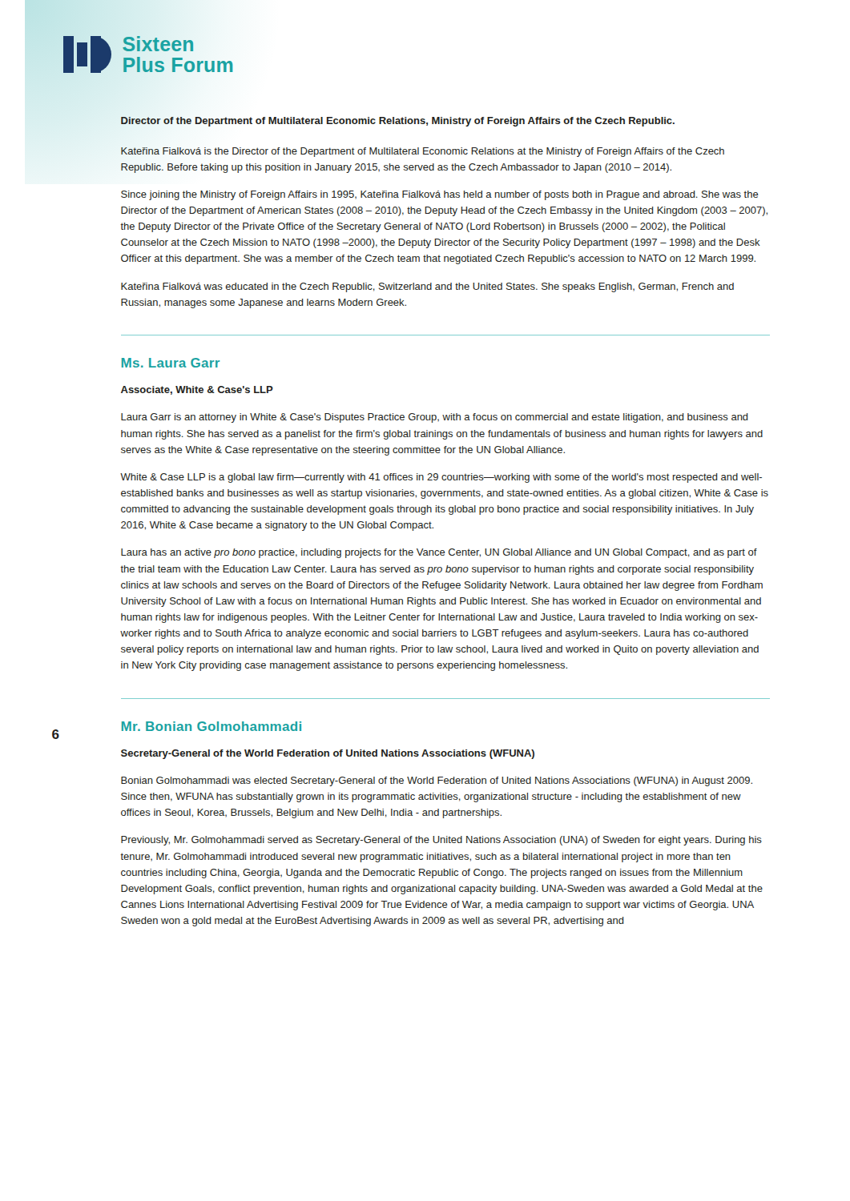Sixteen
Plus Forum
6
Director of the Department of Multilateral Economic Relations, Ministry of Foreign Affairs of the Czech Republic.
Kateřina Fialková is the Director of the Department of Multilateral Economic Relations at the Ministry of Foreign Affairs of the Czech Republic. Before taking up this position in January 2015, she served as the Czech Ambassador to Japan (2010 – 2014).
Since joining the Ministry of Foreign Affairs in 1995, Kateřina Fialková has held a number of posts both in Prague and abroad. She was the Director of the Department of American States (2008 – 2010), the Deputy Head of the Czech Embassy in the United Kingdom (2003 – 2007), the Deputy Director of the Private Office of the Secretary General of NATO (Lord Robertson) in Brussels (2000 – 2002), the Political Counselor at the Czech Mission to NATO (1998 –2000), the Deputy Director of the Security Policy Department (1997 – 1998) and the Desk Officer at this department. She was a member of the Czech team that negotiated Czech Republic's accession to NATO on 12 March 1999.
Kateřina Fialková was educated in the Czech Republic, Switzerland and the United States. She speaks English, German, French and Russian, manages some Japanese and learns Modern Greek.
Ms. Laura Garr
Associate, White & Case's LLP
Laura Garr is an attorney in White & Case's Disputes Practice Group, with a focus on commercial and estate litigation, and business and human rights. She has served as a panelist for the firm's global trainings on the fundamentals of business and human rights for lawyers and serves as the White & Case representative on the steering committee for the UN Global Alliance.
White & Case LLP is a global law firm—currently with 41 offices in 29 countries—working with some of the world's most respected and well-established banks and businesses as well as startup visionaries, governments, and state-owned entities. As a global citizen, White & Case is committed to advancing the sustainable development goals through its global pro bono practice and social responsibility initiatives. In July 2016, White & Case became a signatory to the UN Global Compact.
Laura has an active pro bono practice, including projects for the Vance Center, UN Global Alliance and UN Global Compact, and as part of the trial team with the Education Law Center. Laura has served as pro bono supervisor to human rights and corporate social responsibility clinics at law schools and serves on the Board of Directors of the Refugee Solidarity Network. Laura obtained her law degree from Fordham University School of Law with a focus on International Human Rights and Public Interest. She has worked in Ecuador on environmental and human rights law for indigenous peoples. With the Leitner Center for International Law and Justice, Laura traveled to India working on sex-worker rights and to South Africa to analyze economic and social barriers to LGBT refugees and asylum-seekers. Laura has co-authored several policy reports on international law and human rights. Prior to law school, Laura lived and worked in Quito on poverty alleviation and in New York City providing case management assistance to persons experiencing homelessness.
Mr. Bonian Golmohammadi
Secretary-General of the World Federation of United Nations Associations (WFUNA)
Bonian Golmohammadi was elected Secretary-General of the World Federation of United Nations Associations (WFUNA) in August 2009. Since then, WFUNA has substantially grown in its programmatic activities, organizational structure - including the establishment of new offices in Seoul, Korea, Brussels, Belgium and New Delhi, India - and partnerships.
Previously, Mr. Golmohammadi served as Secretary-General of the United Nations Association (UNA) of Sweden for eight years. During his tenure, Mr. Golmohammadi introduced several new programmatic initiatives, such as a bilateral international project in more than ten countries including China, Georgia, Uganda and the Democratic Republic of Congo. The projects ranged on issues from the Millennium Development Goals, conflict prevention, human rights and organizational capacity building. UNA-Sweden was awarded a Gold Medal at the Cannes Lions International Advertising Festival 2009 for True Evidence of War, a media campaign to support war victims of Georgia. UNA Sweden won a gold medal at the EuroBest Advertising Awards in 2009 as well as several PR, advertising and